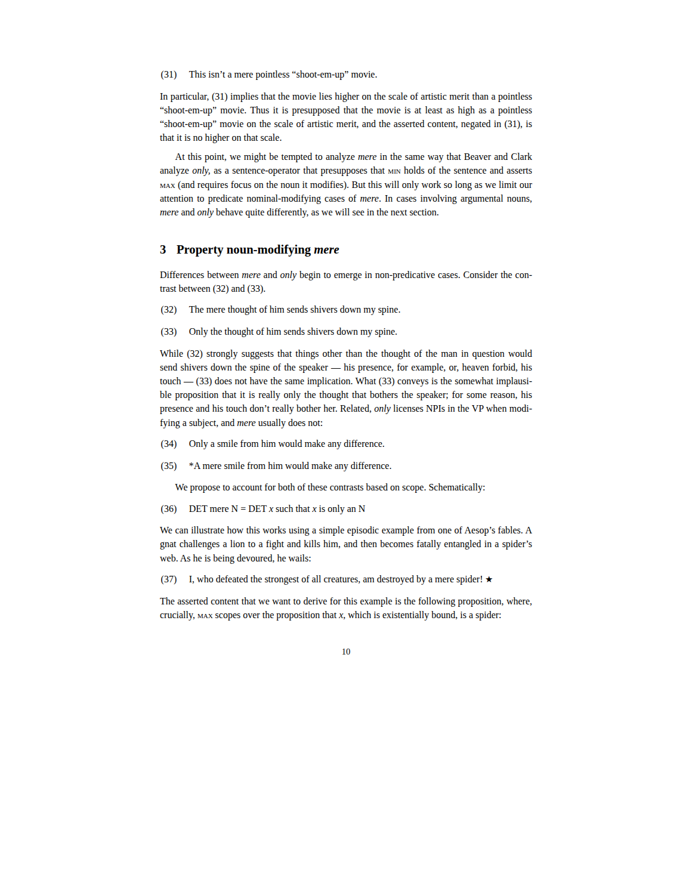(31)
This isn’t a mere pointless “shoot-em-up” movie.
In particular, (31) implies that the movie lies higher on the scale of artistic merit than a pointless “shoot-em-up” movie. Thus it is presupposed that the movie is at least as high as a pointless “shoot-em-up” movie on the scale of artistic merit, and the asserted content, negated in (31), is that it is no higher on that scale.
At this point, we might be tempted to analyze mere in the same way that Beaver and Clark analyze only, as a sentence-operator that presupposes that min holds of the sentence and asserts max (and requires focus on the noun it modifies). But this will only work so long as we limit our attention to predicate nominal-modifying cases of mere. In cases involving argumental nouns, mere and only behave quite differently, as we will see in the next section.
3 Property noun-modifying mere
Differences between mere and only begin to emerge in non-predicative cases. Consider the contrast between (32) and (33).
(32)
The mere thought of him sends shivers down my spine.
(33)
Only the thought of him sends shivers down my spine.
While (32) strongly suggests that things other than the thought of the man in question would send shivers down the spine of the speaker — his presence, for example, or, heaven forbid, his touch — (33) does not have the same implication. What (33) conveys is the somewhat implausible proposition that it is really only the thought that bothers the speaker; for some reason, his presence and his touch don’t really bother her. Related, only licenses NPIs in the VP when modifying a subject, and mere usually does not:
(34)
Only a smile from him would make any difference.
(35)
*A mere smile from him would make any difference.
We propose to account for both of these contrasts based on scope. Schematically:
(36)
DET mere N = DET x such that x is only an N
We can illustrate how this works using a simple episodic example from one of Aesop’s fables. A gnat challenges a lion to a fight and kills him, and then becomes fatally entangled in a spider’s web. As he is being devoured, he wails:
(37)
I, who defeated the strongest of all creatures, am destroyed by a mere spider! ★
The asserted content that we want to derive for this example is the following proposition, where, crucially, max scopes over the proposition that x, which is existentially bound, is a spider:
10